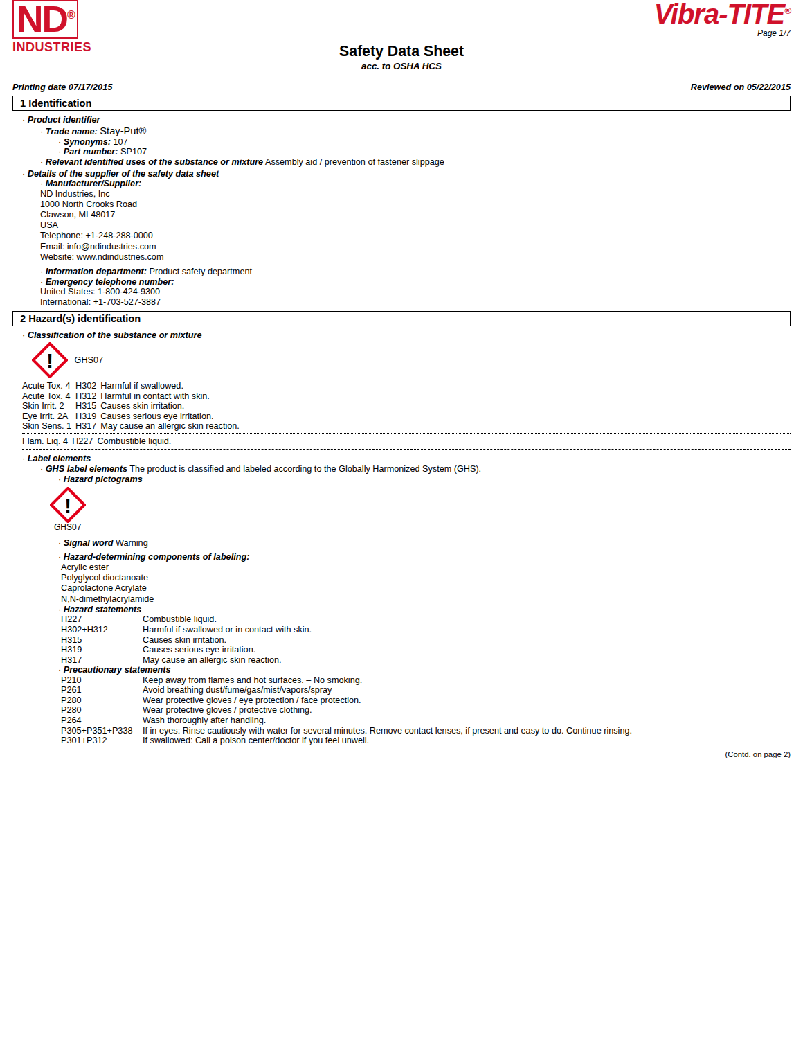ND®
INDUSTRIES
Vibra-TITE®
Page 1/7
Safety Data Sheet
acc. to OSHA HCS
Printing date 07/17/2015 Reviewed on 05/22/2015
1 Identification
· Product identifier
· Trade name: Stay-Put®
· Synonyms: 107
· Part number: SP107
· Relevant identified uses of the substance or mixture Assembly aid / prevention of fastener slippage
· Details of the supplier of the safety data sheet
· Manufacturer/Supplier:
ND Industries, Inc
1000 North Crooks Road
Clawson, MI 48017
USA
Telephone: +1-248-288-0000
Email: info@ndindustries.com
Website: www.ndindustries.com
· Information department: Product safety department
· Emergency telephone number:
United States: 1-800-424-9300
International: +1-703-527-3887
2 Hazard(s) identification
· Classification of the substance or mixture
! GHS07
| Acute Tox. 4 | H302 | Harmful if swallowed. |
| Acute Tox. 4 | H312 | Harmful in contact with skin. |
| Skin Irrit. 2 | H315 | Causes skin irritation. |
| Eye Irrit. 2A | H319 | Causes serious eye irritation. |
| Skin Sens. 1 | H317 | May cause an allergic skin reaction. |
| Flam. Liq. 4 | H227 | Combustible liquid. |
· Label elements
· GHS label elements The product is classified and labeled according to the Globally Harmonized System (GHS).
· Hazard pictograms
!
GHS07
· Signal word Warning
· Hazard-determining components of labeling:
Acrylic ester
Polyglycol dioctanoate
Caprolactone Acrylate
N,N-dimethylacrylamide
· Hazard statements
| H227 | Combustible liquid. |
| H302+H312 | Harmful if swallowed or in contact with skin. |
| H315 | Causes skin irritation. |
| H319 | Causes serious eye irritation. |
| H317 | May cause an allergic skin reaction. |
· Precautionary statements
| P210 | Keep away from flames and hot surfaces. – No smoking. |
| P261 | Avoid breathing dust/fume/gas/mist/vapors/spray |
| P280 | Wear protective gloves / eye protection / face protection. |
| P280 | Wear protective gloves / protective clothing. |
| P264 | Wash thoroughly after handling. |
| P305+P351+P338 | If in eyes: Rinse cautiously with water for several minutes. Remove contact lenses, if present and easy to do. Continue rinsing. |
| P301+P312 | If swallowed: Call a poison center/doctor if you feel unwell. |
(Contd. on page 2)